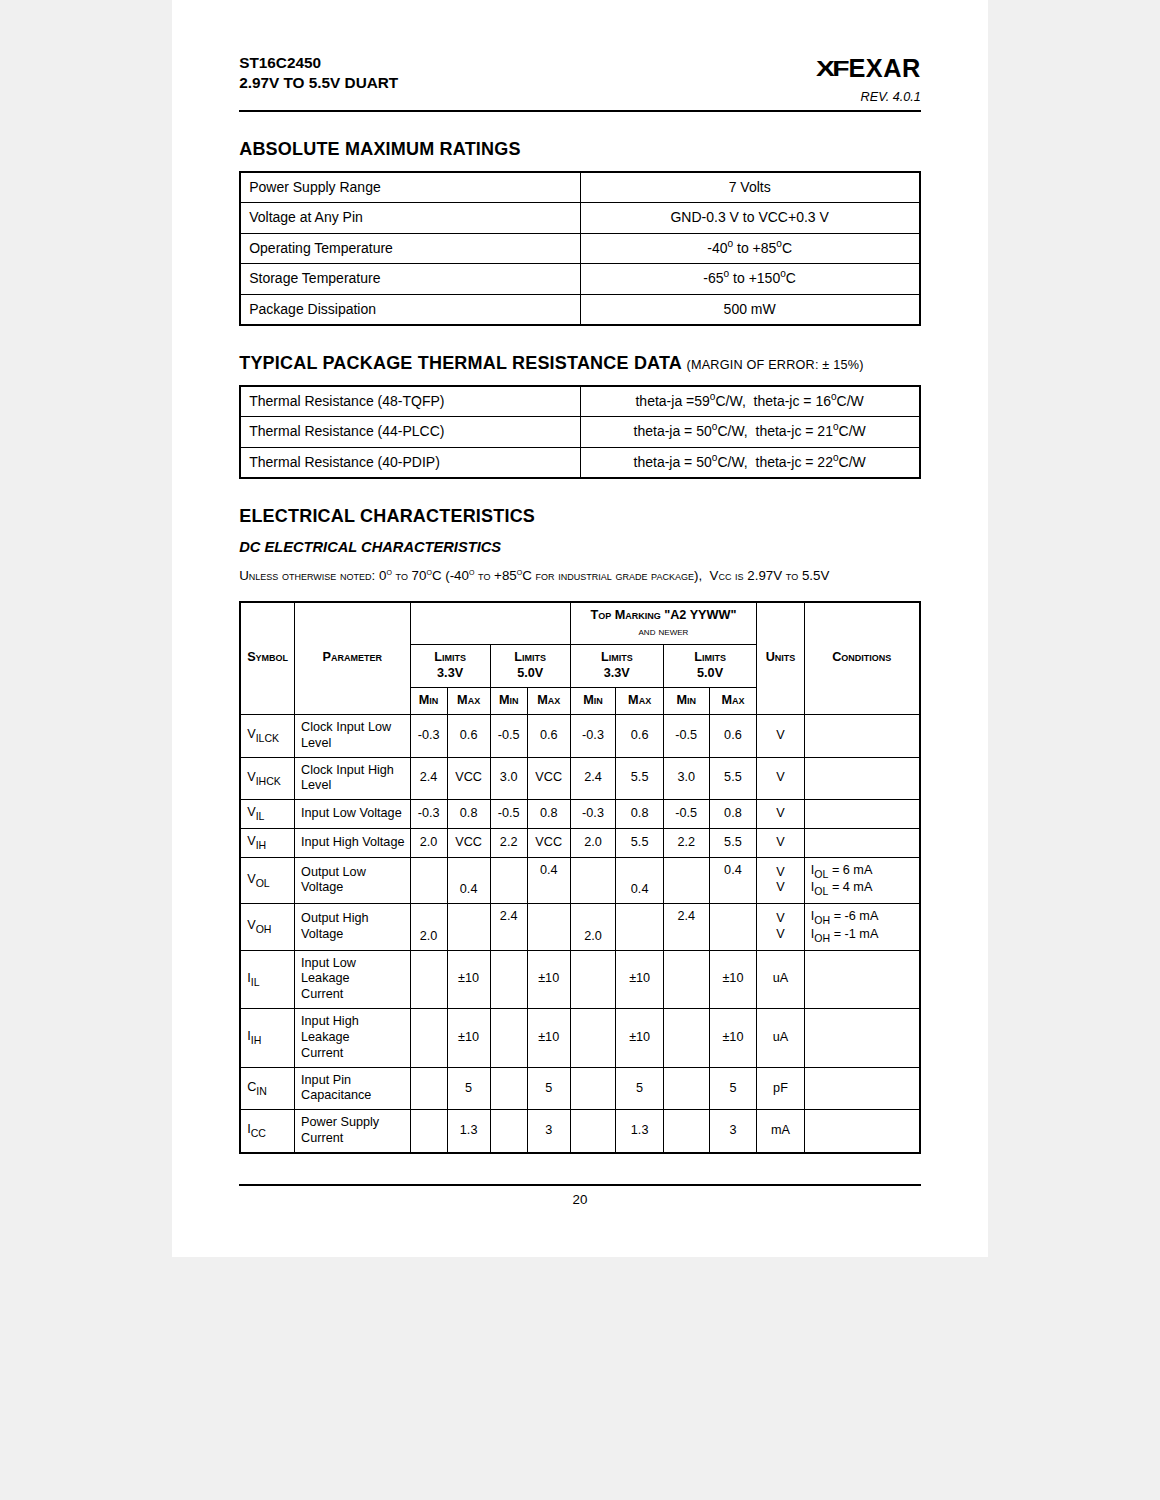ST16C2450
2.97V TO 5.5V DUART
XF EXAR
REV. 4.0.1
ABSOLUTE MAXIMUM RATINGS
| Power Supply Range | 7 Volts |
| Voltage at Any Pin | GND-0.3 V to VCC+0.3 V |
| Operating Temperature | -40 o to +85 o C |
| Storage Temperature | -65 o to +150 o C |
| Package Dissipation | 500 mW |
TYPICAL PACKAGE THERMAL RESISTANCE DATA (MARGIN OF ERROR: ± 15%)
| Thermal Resistance (48-TQFP) | theta-ja =59 o C/W, theta-jc = 16 o C/W |
| Thermal Resistance (44-PLCC) | theta-ja = 50 o C/W, theta-jc = 21 o C/W |
| Thermal Resistance (40-PDIP) | theta-ja = 50 o C/W, theta-jc = 22 o C/W |
ELECTRICAL CHARACTERISTICS
DC ELECTRICAL CHARACTERISTICS
Unless otherwise noted: 0o to 70oC (-40o to +85oC for industrial grade package), Vcc is 2.97V to 5.5V
| Symbol | Parameter | | Top Marking "A2 YYWW" and newer | Units | Conditions |
| --- | --- | --- | --- | --- | --- |
| Limits 3.3V | Limits 5.0V | Limits 3.3V | Limits 5.0V |
| Min | Max | Min | Max | Min | Max | Min | Max |
| V ILCK | Clock Input Low Level | -0.3 | 0.6 | -0.5 | 0.6 | -0.3 | 0.6 | -0.5 | 0.6 | V | |
| V IHCK | Clock Input High Level | 2.4 | VCC | 3.0 | VCC | 2.4 | 5.5 | 3.0 | 5.5 | V | |
| V IL | Input Low Voltage | -0.3 | 0.8 | -0.5 | 0.8 | -0.3 | 0.8 | -0.5 | 0.8 | V | |
| V IH | Input High Voltage | 2.0 | VCC | 2.2 | VCC | 2.0 | 5.5 | 2.2 | 5.5 | V | |
| V OL | Output Low Voltage | | 0.4 | | 0.4 | | 0.4 | | 0.4 | V V | I OL = 6 mA I OL = 4 mA |
| V OH | Output High Voltage | 2.0 | | 2.4 | | 2.0 | | 2.4 | | V V | I OH = -6 mA I OH = -1 mA |
| I IL | Input Low Leakage Current | | ±10 | | ±10 | | ±10 | | ±10 | uA | |
| I IH | Input High Leakage Current | | ±10 | | ±10 | | ±10 | | ±10 | uA | |
| C IN | Input Pin Capacitance | | 5 | | 5 | | 5 | | 5 | pF | |
| I CC | Power Supply Current | | 1.3 | | 3 | | 1.3 | | 3 | mA | |
20